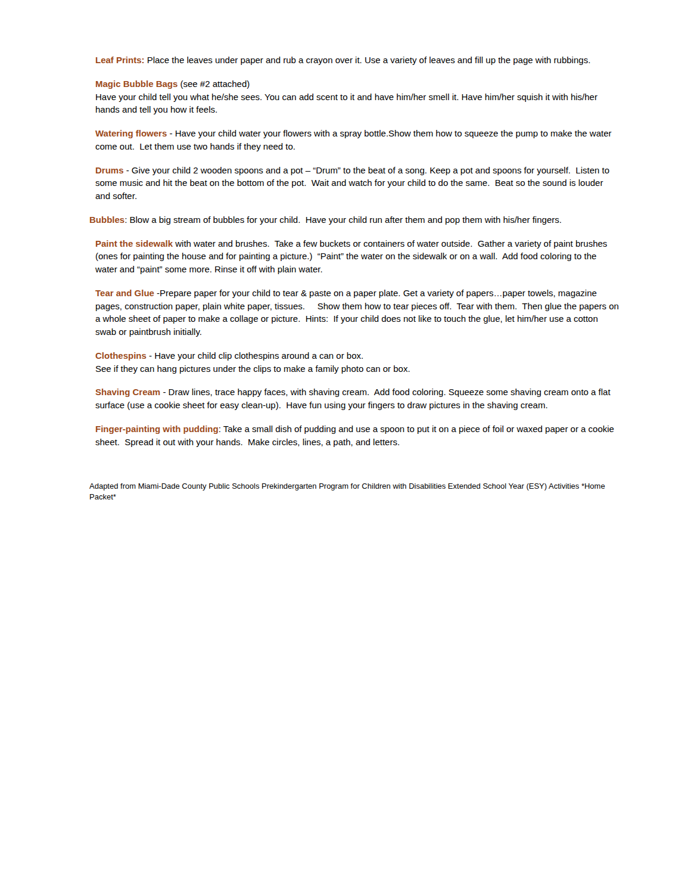Leaf Prints: Place the leaves under paper and rub a crayon over it. Use a variety of leaves and fill up the page with rubbings.
Magic Bubble Bags (see #2 attached)
Have your child tell you what he/she sees. You can add scent to it and have him/her smell it. Have him/her squish it with his/her hands and tell you how it feels.
Watering flowers - Have your child water your flowers with a spray bottle.Show them how to squeeze the pump to make the water come out. Let them use two hands if they need to.
Drums - Give your child 2 wooden spoons and a pot – “Drum” to the beat of a song. Keep a pot and spoons for yourself. Listen to some music and hit the beat on the bottom of the pot. Wait and watch for your child to do the same. Beat so the sound is louder and softer.
Bubbles: Blow a big stream of bubbles for your child. Have your child run after them and pop them with his/her fingers.
Paint the sidewalk with water and brushes. Take a few buckets or containers of water outside. Gather a variety of paint brushes (ones for painting the house and for painting a picture.) “Paint” the water on the sidewalk or on a wall. Add food coloring to the water and “paint” some more. Rinse it off with plain water.
Tear and Glue -Prepare paper for your child to tear & paste on a paper plate. Get a variety of papers…paper towels, magazine pages, construction paper, plain white paper, tissues. Show them how to tear pieces off. Tear with them. Then glue the papers on a whole sheet of paper to make a collage or picture. Hints: If your child does not like to touch the glue, let him/her use a cotton swab or paintbrush initially.
Clothespins - Have your child clip clothespins around a can or box.
See if they can hang pictures under the clips to make a family photo can or box.
Shaving Cream - Draw lines, trace happy faces, with shaving cream. Add food coloring. Squeeze some shaving cream onto a flat surface (use a cookie sheet for easy clean-up). Have fun using your fingers to draw pictures in the shaving cream.
Finger-painting with pudding: Take a small dish of pudding and use a spoon to put it on a piece of foil or waxed paper or a cookie sheet. Spread it out with your hands. Make circles, lines, a path, and letters.
Adapted from Miami-Dade County Public Schools Prekindergarten Program for Children with Disabilities Extended School Year (ESY) Activities *Home Packet*